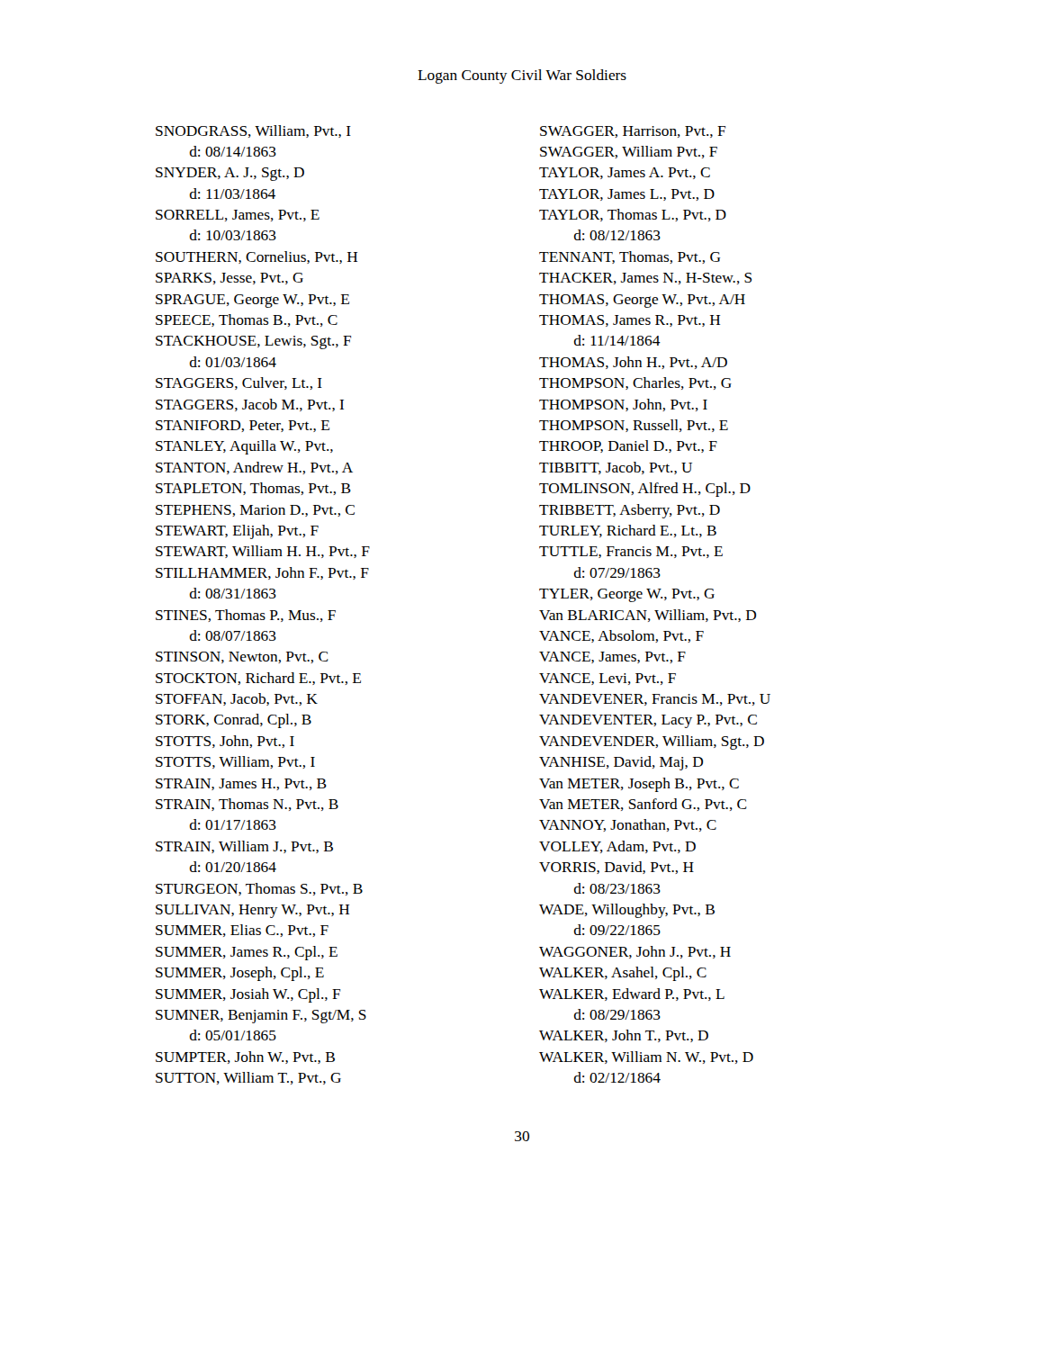Logan County Civil War Soldiers
SNODGRASS, William, Pvt., Id: 08/14/1863
SNYDER, A. J., Sgt., Dd: 11/03/1864
SORRELL, James, Pvt., Ed: 10/03/1863
SOUTHERN, Cornelius, Pvt., H
SPARKS, Jesse, Pvt., G
SPRAGUE, George W., Pvt., E
SPEECE, Thomas B., Pvt., C
STACKHOUSE, Lewis, Sgt., Fd: 01/03/1864
STAGGERS, Culver, Lt., I
STAGGERS, Jacob M., Pvt., I
STANIFORD, Peter, Pvt., E
STANLEY, Aquilla W., Pvt.,
STANTON, Andrew H., Pvt., A
STAPLETON, Thomas, Pvt., B
STEPHENS, Marion D., Pvt., C
STEWART, Elijah, Pvt., F
STEWART, William H. H., Pvt., F
STILLHAMMER, John F., Pvt., Fd: 08/31/1863
STINES, Thomas P., Mus., Fd: 08/07/1863
STINSON, Newton, Pvt., C
STOCKTON, Richard E., Pvt., E
STOFFAN, Jacob, Pvt., K
STORK, Conrad, Cpl., B
STOTTS, John, Pvt., I
STOTTS, William, Pvt., I
STRAIN, James H., Pvt., B
STRAIN, Thomas N., Pvt., Bd: 01/17/1863
STRAIN, William J., Pvt., Bd: 01/20/1864
STURGEON, Thomas S., Pvt., B
SULLIVAN, Henry W., Pvt., H
SUMMER, Elias C., Pvt., F
SUMMER, James R., Cpl., E
SUMMER, Joseph, Cpl., E
SUMMER, Josiah W., Cpl., F
SUMNER, Benjamin F., Sgt/M, Sd: 05/01/1865
SUMPTER, John W., Pvt., B
SUTTON, William T., Pvt., G
SWAGGER, Harrison, Pvt., F
SWAGGER, William Pvt., F
TAYLOR, James A. Pvt., C
TAYLOR, James L., Pvt., D
TAYLOR, Thomas L., Pvt., Dd: 08/12/1863
TENNANT, Thomas, Pvt., G
THACKER, James N., H-Stew., S
THOMAS, George W., Pvt., A/H
THOMAS, James R., Pvt., Hd: 11/14/1864
THOMAS, John H., Pvt., A/D
THOMPSON, Charles, Pvt., G
THOMPSON, John, Pvt., I
THOMPSON, Russell, Pvt., E
THROOP, Daniel D., Pvt., F
TIBBITT, Jacob, Pvt., U
TOMLINSON, Alfred H., Cpl., D
TRIBBETT, Asberry, Pvt., D
TURLEY, Richard E., Lt., B
TUTTLE, Francis M., Pvt., Ed: 07/29/1863
TYLER, George W., Pvt., G
Van BLARICAN, William, Pvt., D
VANCE, Absolom, Pvt., F
VANCE, James, Pvt., F
VANCE, Levi, Pvt., F
VANDEVENER, Francis M., Pvt., U
VANDEVENTER, Lacy P., Pvt., C
VANDEVENDER, William, Sgt., D
VANHISE, David, Maj, D
Van METER, Joseph B., Pvt., C
Van METER, Sanford G., Pvt., C
VANNOY, Jonathan, Pvt., C
VOLLEY, Adam, Pvt., D
VORRIS, David, Pvt., Hd: 08/23/1863
WADE, Willoughby, Pvt., Bd: 09/22/1865
WAGGONER, John J., Pvt., H
WALKER, Asahel, Cpl., C
WALKER, Edward P., Pvt., Ld: 08/29/1863
WALKER, John T., Pvt., D
WALKER, William N. W., Pvt., Dd: 02/12/1864
30